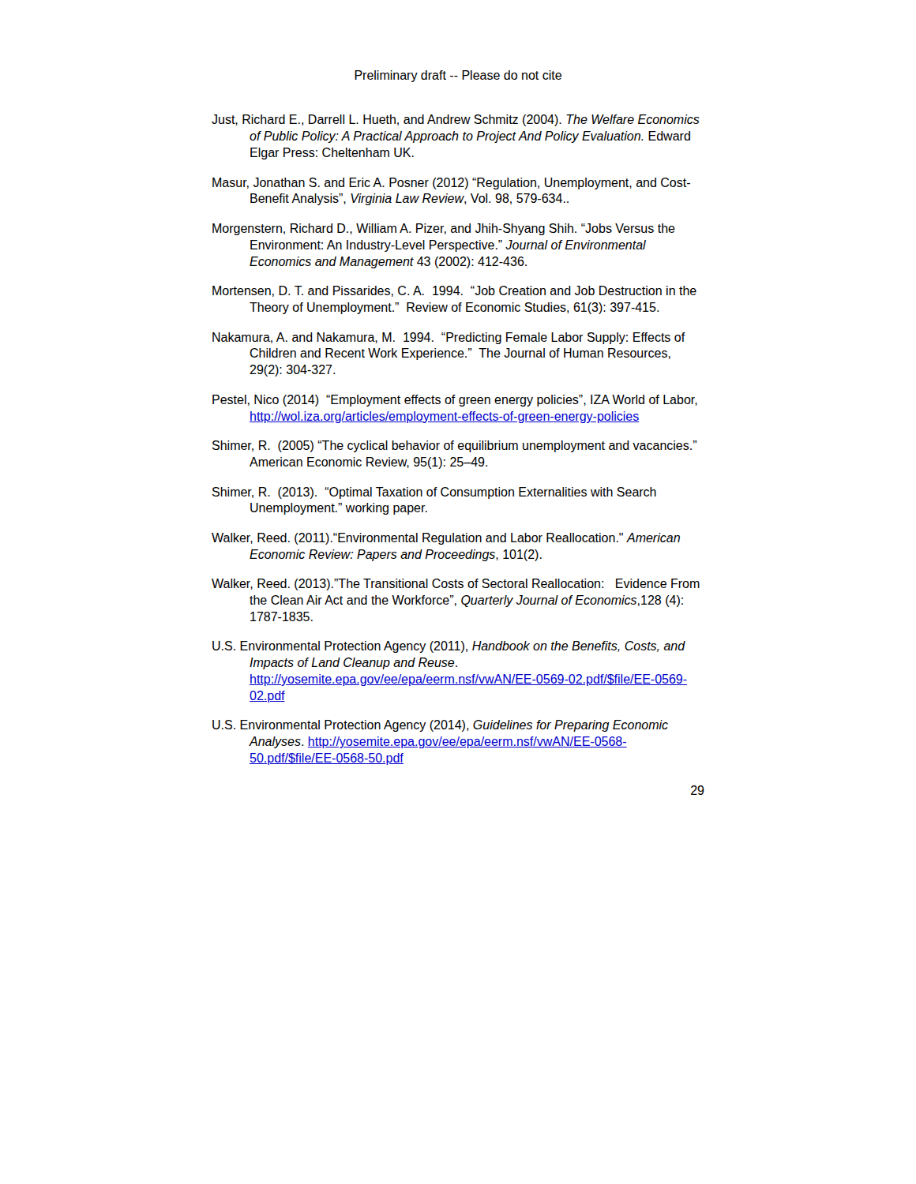Preliminary draft -- Please do not cite
Just, Richard E., Darrell L. Hueth, and Andrew Schmitz (2004). The Welfare Economics of Public Policy: A Practical Approach to Project And Policy Evaluation. Edward Elgar Press: Cheltenham UK.
Masur, Jonathan S. and Eric A. Posner (2012) “Regulation, Unemployment, and Cost-Benefit Analysis”, Virginia Law Review, Vol. 98, 579-634..
Morgenstern, Richard D., William A. Pizer, and Jhih-Shyang Shih. “Jobs Versus the Environment: An Industry-Level Perspective.” Journal of Environmental Economics and Management 43 (2002): 412-436.
Mortensen, D. T. and Pissarides, C. A. 1994. “Job Creation and Job Destruction in the Theory of Unemployment.” Review of Economic Studies, 61(3): 397-415.
Nakamura, A. and Nakamura, M. 1994. “Predicting Female Labor Supply: Effects of Children and Recent Work Experience.” The Journal of Human Resources, 29(2): 304-327.
Pestel, Nico (2014) “Employment effects of green energy policies”, IZA World of Labor, http://wol.iza.org/articles/employment-effects-of-green-energy-policies
Shimer, R. (2005) “The cyclical behavior of equilibrium unemployment and vacancies.” American Economic Review, 95(1): 25–49.
Shimer, R. (2013). “Optimal Taxation of Consumption Externalities with Search Unemployment.” working paper.
Walker, Reed. (2011).“Environmental Regulation and Labor Reallocation." American Economic Review: Papers and Proceedings, 101(2).
Walker, Reed. (2013).”The Transitional Costs of Sectoral Reallocation: Evidence From the Clean Air Act and the Workforce”, Quarterly Journal of Economics,128 (4): 1787-1835.
U.S. Environmental Protection Agency (2011), Handbook on the Benefits, Costs, and Impacts of Land Cleanup and Reuse. http://yosemite.epa.gov/ee/epa/eerm.nsf/vwAN/EE-0569-02.pdf/$file/EE-0569-02.pdf
U.S. Environmental Protection Agency (2014), Guidelines for Preparing Economic Analyses. http://yosemite.epa.gov/ee/epa/eerm.nsf/vwAN/EE-0568-50.pdf/$file/EE-0568-50.pdf
29